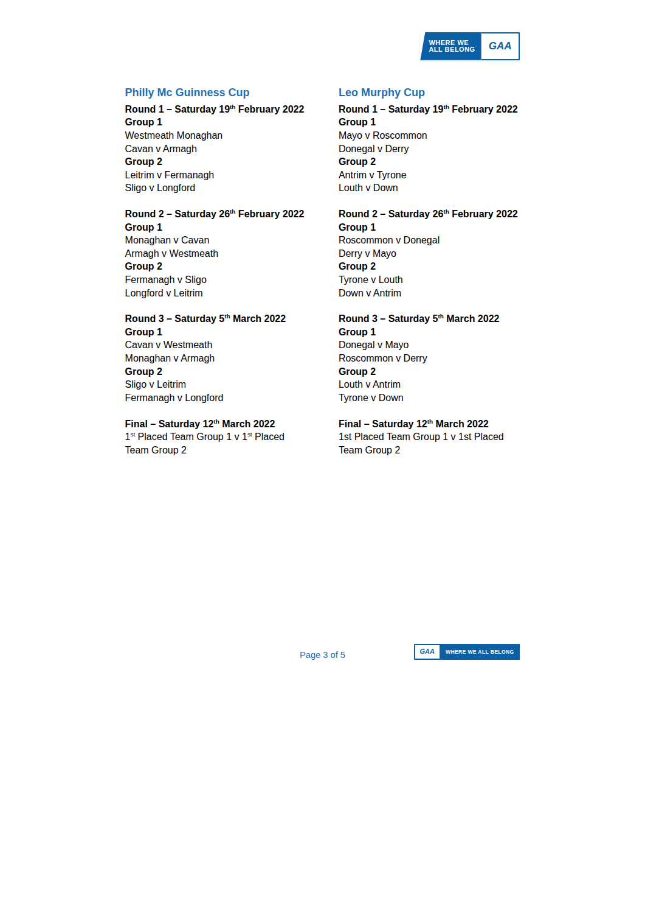WHERE WE ALL BELONG
GAA
Philly Mc Guinness Cup
Round 1 – Saturday 19th February 2022
Group 1
Westmeath Monaghan
Cavan v Armagh
Group 2
Leitrim v Fermanagh
Sligo v Longford
Round 2 – Saturday 26th February 2022
Group 1
Monaghan v Cavan
Armagh v Westmeath
Group 2
Fermanagh v Sligo
Longford v Leitrim
Round 3 – Saturday 5th March 2022
Group 1
Cavan v Westmeath
Monaghan v Armagh
Group 2
Sligo v Leitrim
Fermanagh v Longford
Final – Saturday 12th March 2022
1st Placed Team Group 1 v 1st Placed Team Group 2
Leo Murphy Cup
Round 1 – Saturday 19th February 2022
Group 1
Mayo v Roscommon
Donegal v Derry
Group 2
Antrim v Tyrone
Louth v Down
Round 2 – Saturday 26th February 2022
Group 1
Roscommon v Donegal
Derry v Mayo
Group 2
Tyrone v Louth
Down v Antrim
Round 3 – Saturday 5th March 2022
Group 1
Donegal v Mayo
Roscommon v Derry
Group 2
Louth v Antrim
Tyrone v Down
Final – Saturday 12th March 2022
1st Placed Team Group 1 v 1st Placed Team Group 2
Page 3 of 5
GAA
WHERE WE ALL BELONG